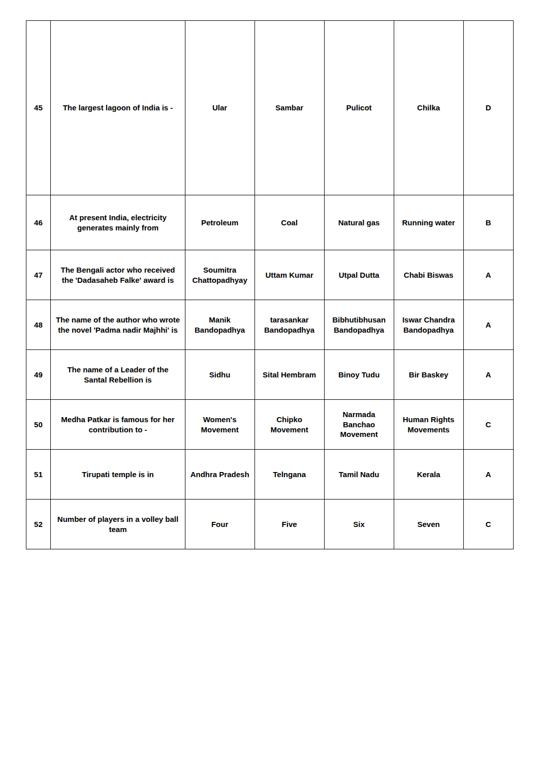| 45 | The largest lagoon of India is - | Ular | Sambar | Pulicot | Chilka | D |
| 46 | At present India, electricity generates mainly from | Petroleum | Coal | Natural gas | Running water | B |
| 47 | The Bengali actor who received the 'Dadasaheb Falke' award is | Soumitra Chattopadhyay | Uttam Kumar | Utpal Dutta | Chabi Biswas | A |
| 48 | The name of the author who wrote the novel 'Padma nadir Majhhi' is | Manik Bandopadhya | tarasankar Bandopadhya | Bibhutibhusan Bandopadhya | Iswar Chandra Bandopadhya | A |
| 49 | The name of a Leader of the Santal Rebellion is | Sidhu | Sital Hembram | Binoy Tudu | Bir Baskey | A |
| 50 | Medha Patkar is famous for her contribution to - | Women's Movement | Chipko Movement | Narmada Banchao Movement | Human Rights Movements | C |
| 51 | Tirupati temple is in | Andhra Pradesh | Telngana | Tamil Nadu | Kerala | A |
| 52 | Number of players in a volley ball team | Four | Five | Six | Seven | C |